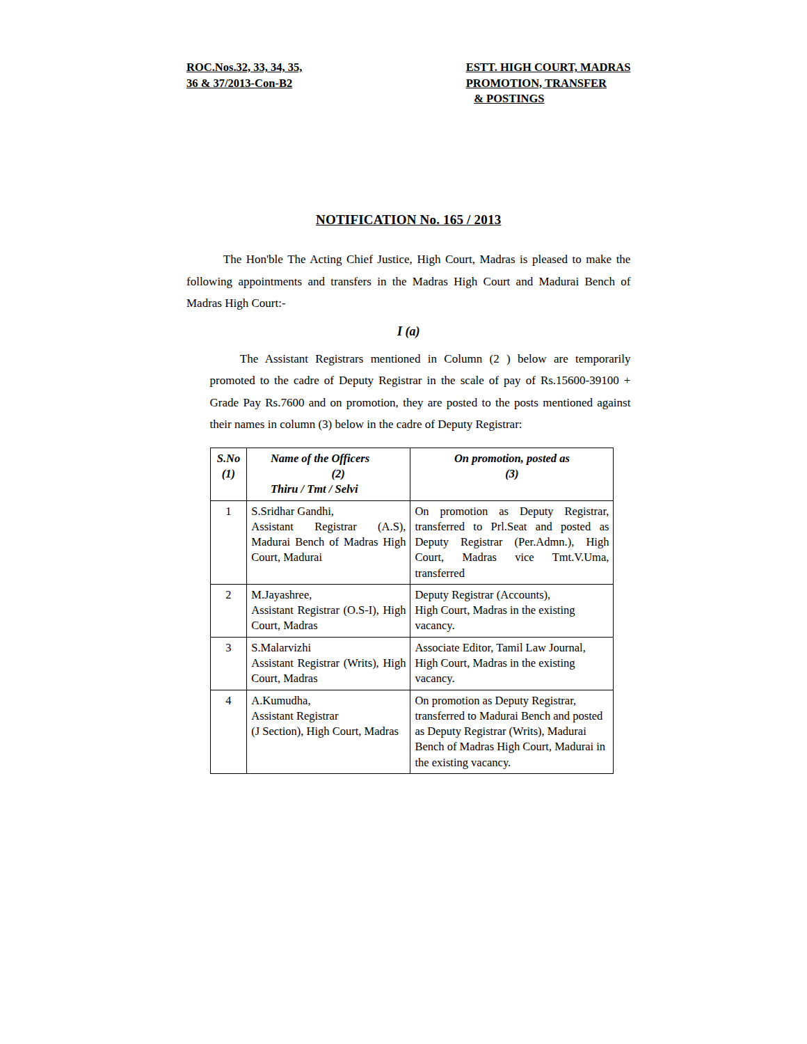ROC.Nos.32, 33, 34, 35,
36 & 37/2013-Con-B2
ESTT. HIGH COURT, MADRAS
PROMOTION, TRANSFER
& POSTINGS
NOTIFICATION No. 165 / 2013
The Hon'ble The Acting Chief Justice, High Court, Madras is pleased to make the following appointments and transfers in the Madras High Court and Madurai Bench of Madras High Court:-
I (a)
The Assistant Registrars mentioned in Column (2 ) below are temporarily promoted to the cadre of Deputy Registrar in the scale of pay of Rs.15600-39100 + Grade Pay Rs.7600 and on promotion, they are posted to the posts mentioned against their names in column (3) below in the cadre of Deputy Registrar:
| S.No (1) | Name of the Officers (2) Thiru / Tmt / Selvi | On promotion, posted as (3) |
| --- | --- | --- |
| 1 | S.Sridhar Gandhi, Assistant Registrar (A.S), Madurai Bench of Madras High Court, Madurai | On promotion as Deputy Registrar, transferred to Prl.Seat and posted as Deputy Registrar (Per.Admn.), High Court, Madras vice Tmt.V.Uma, transferred |
| 2 | M.Jayashree, Assistant Registrar (O.S-I), High Court, Madras | Deputy Registrar (Accounts), High Court, Madras in the existing vacancy. |
| 3 | S.Malarvizhi Assistant Registrar (Writs), High Court, Madras | Associate Editor, Tamil Law Journal, High Court, Madras in the existing vacancy. |
| 4 | A.Kumudha, Assistant Registrar (J Section), High Court, Madras | On promotion as Deputy Registrar, transferred to Madurai Bench and posted as Deputy Registrar (Writs), Madurai Bench of Madras High Court, Madurai in the existing vacancy. |